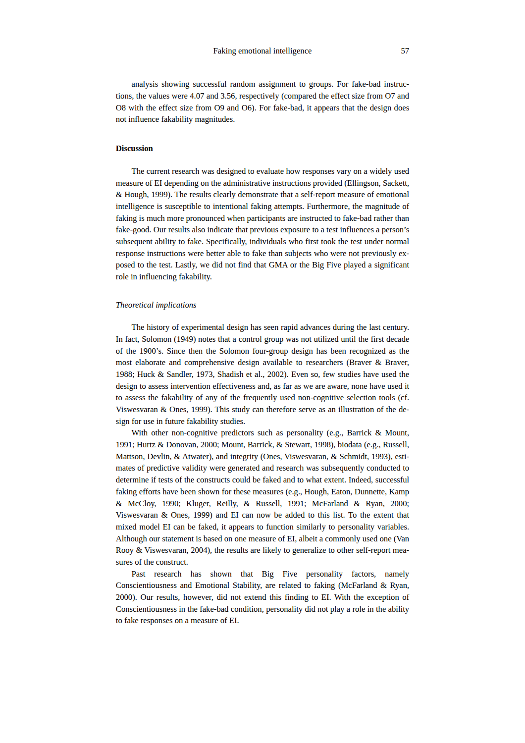Faking emotional intelligence 57
analysis showing successful random assignment to groups. For fake-bad instructions, the values were 4.07 and 3.56, respectively (compared the effect size from O7 and O8 with the effect size from O9 and O6). For fake-bad, it appears that the design does not influence fakability magnitudes.
Discussion
The current research was designed to evaluate how responses vary on a widely used measure of EI depending on the administrative instructions provided (Ellingson, Sackett, & Hough, 1999). The results clearly demonstrate that a self-report measure of emotional intelligence is susceptible to intentional faking attempts. Furthermore, the magnitude of faking is much more pronounced when participants are instructed to fake-bad rather than fake-good. Our results also indicate that previous exposure to a test influences a person’s subsequent ability to fake. Specifically, individuals who first took the test under normal response instructions were better able to fake than subjects who were not previously exposed to the test. Lastly, we did not find that GMA or the Big Five played a significant role in influencing fakability.
Theoretical implications
The history of experimental design has seen rapid advances during the last century. In fact, Solomon (1949) notes that a control group was not utilized until the first decade of the 1900’s. Since then the Solomon four-group design has been recognized as the most elaborate and comprehensive design available to researchers (Braver & Braver, 1988; Huck & Sandler, 1973, Shadish et al., 2002). Even so, few studies have used the design to assess intervention effectiveness and, as far as we are aware, none have used it to assess the fakability of any of the frequently used non-cognitive selection tools (cf. Viswesvaran & Ones, 1999). This study can therefore serve as an illustration of the design for use in future fakability studies.
With other non-cognitive predictors such as personality (e.g., Barrick & Mount, 1991; Hurtz & Donovan, 2000; Mount, Barrick, & Stewart, 1998), biodata (e.g., Russell, Mattson, Devlin, & Atwater), and integrity (Ones, Viswesvaran, & Schmidt, 1993), estimates of predictive validity were generated and research was subsequently conducted to determine if tests of the constructs could be faked and to what extent. Indeed, successful faking efforts have been shown for these measures (e.g., Hough, Eaton, Dunnette, Kamp & McCloy, 1990; Kluger, Reilly, & Russell, 1991; McFarland & Ryan, 2000; Viswesvaran & Ones, 1999) and EI can now be added to this list. To the extent that mixed model EI can be faked, it appears to function similarly to personality variables. Although our statement is based on one measure of EI, albeit a commonly used one (Van Rooy & Viswesvaran, 2004), the results are likely to generalize to other self-report measures of the construct.
Past research has shown that Big Five personality factors, namely Conscientiousness and Emotional Stability, are related to faking (McFarland & Ryan, 2000). Our results, however, did not extend this finding to EI. With the exception of Conscientiousness in the fake-bad condition, personality did not play a role in the ability to fake responses on a measure of EI.